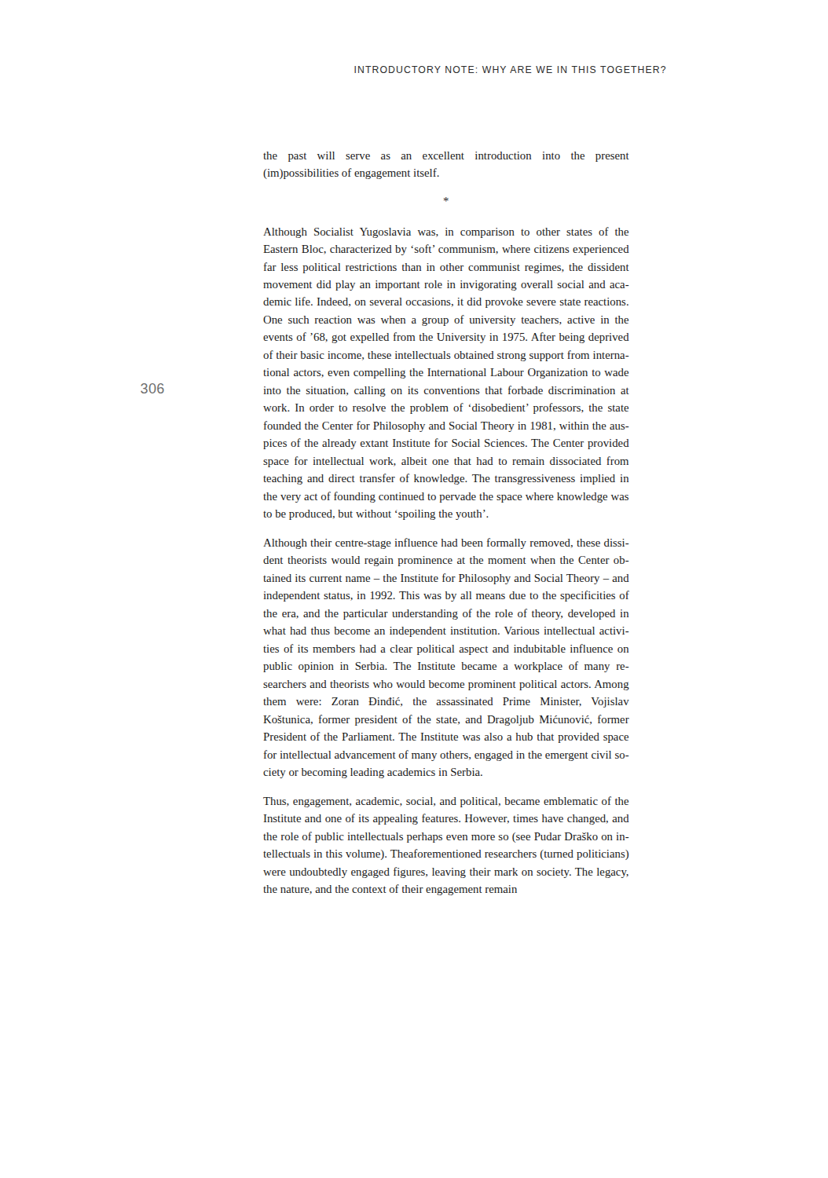Introductory Note: Why Are We in This Together?
306
the past will serve as an excellent introduction into the present (im)possibilities of engagement itself.
*
Although Socialist Yugoslavia was, in comparison to other states of the Eastern Bloc, characterized by ‘soft’ communism, where citizens experienced far less political restrictions than in other communist regimes, the dissident movement did play an important role in invigorating overall social and academic life. Indeed, on several occasions, it did provoke severe state reactions. One such reaction was when a group of university teachers, active in the events of ’68, got expelled from the University in 1975. After being deprived of their basic income, these intellectuals obtained strong support from international actors, even compelling the International Labour Organization to wade into the situation, calling on its conventions that forbade discrimination at work. In order to resolve the problem of ‘disobedient’ professors, the state founded the Center for Philosophy and Social Theory in 1981, within the auspices of the already extant Institute for Social Sciences. The Center provided space for intellectual work, albeit one that had to remain dissociated from teaching and direct transfer of knowledge. The transgressiveness implied in the very act of founding continued to pervade the space where knowledge was to be produced, but without ‘spoiling the youth’.
Although their centre-stage influence had been formally removed, these dissident theorists would regain prominence at the moment when the Center obtained its current name – the Institute for Philosophy and Social Theory – and independent status, in 1992. This was by all means due to the specificities of the era, and the particular understanding of the role of theory, developed in what had thus become an independent institution. Various intellectual activities of its members had a clear political aspect and indubitable influence on public opinion in Serbia. The Institute became a workplace of many researchers and theorists who would become prominent political actors. Among them were: Zoran Đinđić, the assassinated Prime Minister, Vojislav Koštunica, former president of the state, and Dragoljub Mićunović, former President of the Parliament. The Institute was also a hub that provided space for intellectual advancement of many others, engaged in the emergent civil society or becoming leading academics in Serbia.
Thus, engagement, academic, social, and political, became emblematic of the Institute and one of its appealing features. However, times have changed, and the role of public intellectuals perhaps even more so (see Pudar Draško on intellectuals in this volume). Theaforementioned researchers (turned politicians) were undoubtedly engaged figures, leaving their mark on society. The legacy, the nature, and the context of their engagement remain